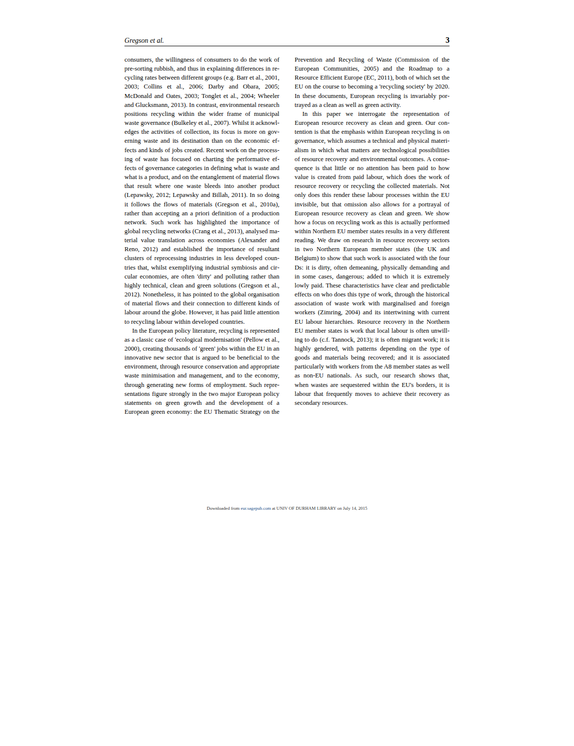Gregson et al.
3
consumers, the willingness of consumers to do the work of pre-sorting rubbish, and thus in explaining differences in recycling rates between different groups (e.g. Barr et al., 2001, 2003; Collins et al., 2006; Darby and Obara, 2005; McDonald and Oates, 2003; Tonglet et al., 2004; Wheeler and Glucksmann, 2013). In contrast, environmental research positions recycling within the wider frame of municipal waste governance (Bulkeley et al., 2007). Whilst it acknowledges the activities of collection, its focus is more on governing waste and its destination than on the economic effects and kinds of jobs created. Recent work on the processing of waste has focused on charting the performative effects of governance categories in defining what is waste and what is a product, and on the entanglement of material flows that result where one waste bleeds into another product (Lepawsky, 2012; Lepawsky and Billah, 2011). In so doing it follows the flows of materials (Gregson et al., 2010a), rather than accepting an a priori definition of a production network. Such work has highlighted the importance of global recycling networks (Crang et al., 2013), analysed material value translation across economies (Alexander and Reno, 2012) and established the importance of resultant clusters of reprocessing industries in less developed countries that, whilst exemplifying industrial symbiosis and circular economies, are often 'dirty' and polluting rather than highly technical, clean and green solutions (Gregson et al., 2012). Nonetheless, it has pointed to the global organisation of material flows and their connection to different kinds of labour around the globe. However, it has paid little attention to recycling labour within developed countries.
In the European policy literature, recycling is represented as a classic case of 'ecological modernisation' (Pellow et al., 2000), creating thousands of 'green' jobs within the EU in an innovative new sector that is argued to be beneficial to the environment, through resource conservation and appropriate waste minimisation and management, and to the economy, through generating new forms of employment. Such representations figure strongly in the two major European policy statements on green growth and the development of a European green economy: the EU Thematic Strategy on the Prevention and Recycling of Waste (Commission of the European Communities, 2005) and the Roadmap to a Resource Efficient Europe (EC, 2011), both of which set the EU on the course to becoming a 'recycling society' by 2020. In these documents, European recycling is invariably portrayed as a clean as well as green activity.
In this paper we interrogate the representation of European resource recovery as clean and green. Our contention is that the emphasis within European recycling is on governance, which assumes a technical and physical materialism in which what matters are technological possibilities of resource recovery and environmental outcomes. A consequence is that little or no attention has been paid to how value is created from paid labour, which does the work of resource recovery or recycling the collected materials. Not only does this render these labour processes within the EU invisible, but that omission also allows for a portrayal of European resource recovery as clean and green. We show how a focus on recycling work as this is actually performed within Northern EU member states results in a very different reading. We draw on research in resource recovery sectors in two Northern European member states (the UK and Belgium) to show that such work is associated with the four Ds: it is dirty, often demeaning, physically demanding and in some cases, dangerous; added to which it is extremely lowly paid. These characteristics have clear and predictable effects on who does this type of work, through the historical association of waste work with marginalised and foreign workers (Zimring, 2004) and its intertwining with current EU labour hierarchies. Resource recovery in the Northern EU member states is work that local labour is often unwilling to do (c.f. Tannock, 2013); it is often migrant work; it is highly gendered, with patterns depending on the type of goods and materials being recovered; and it is associated particularly with workers from the A8 member states as well as non-EU nationals. As such, our research shows that, when wastes are sequestered within the EU's borders, it is labour that frequently moves to achieve their recovery as secondary resources.
Downloaded from eur.sagepub.com at UNIV OF DURHAM LIBRARY on July 14, 2015